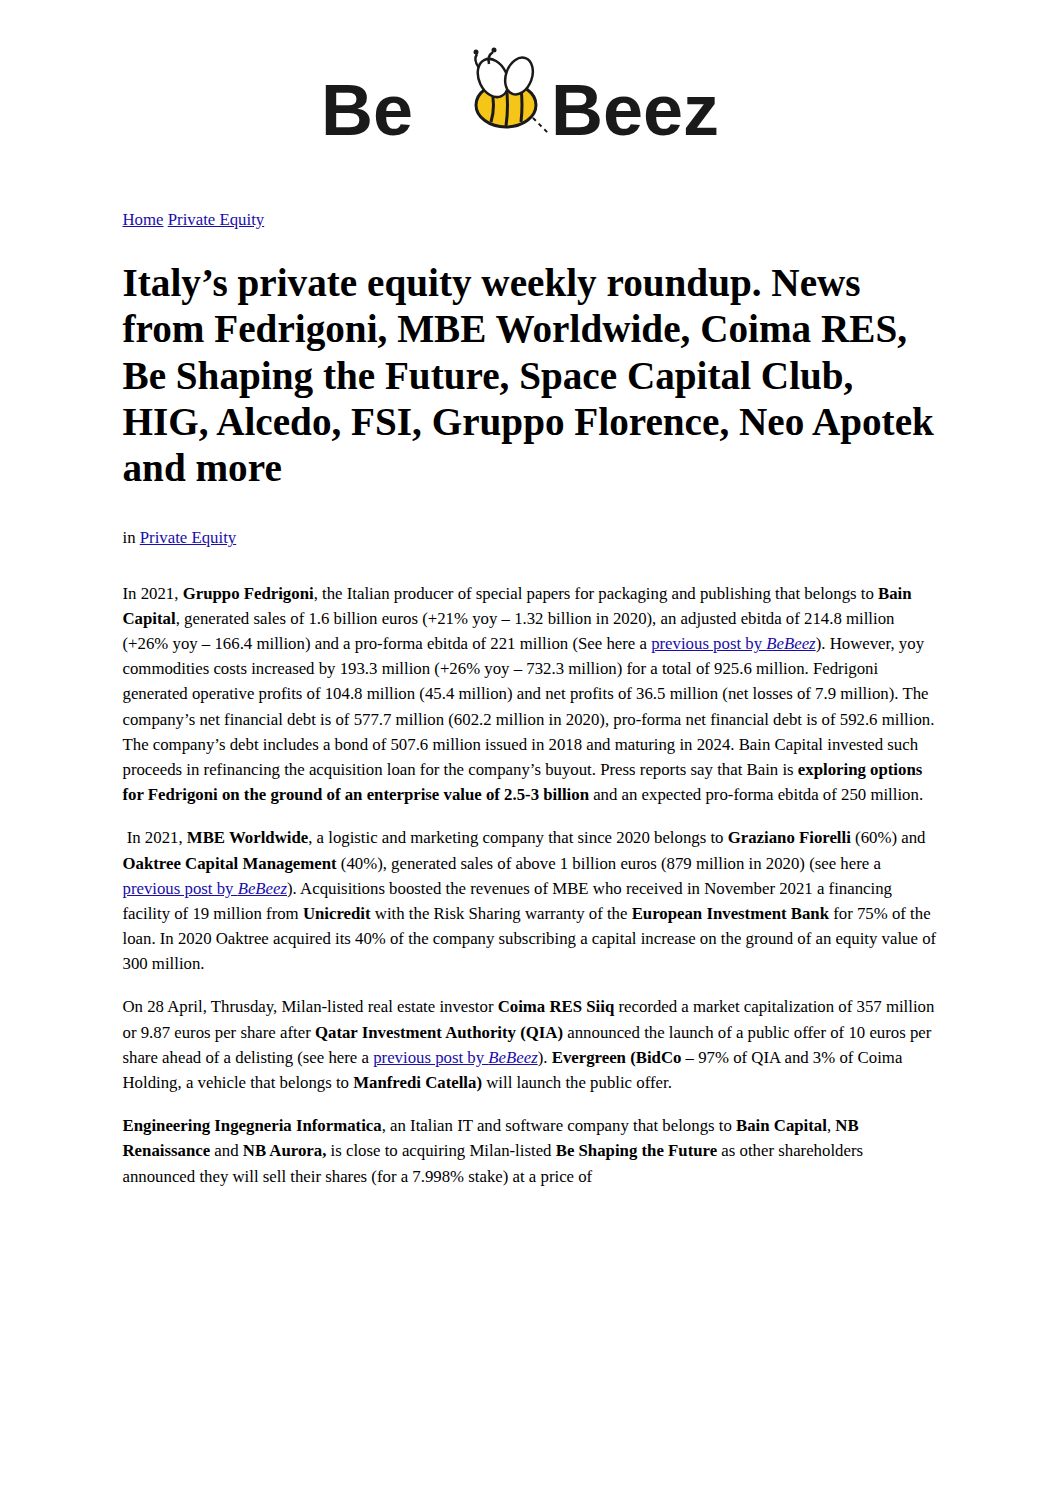Be Beez
Home Private Equity
Italy’s private equity weekly roundup. News from Fedrigoni, MBE Worldwide, Coima RES, Be Shaping the Future, Space Capital Club, HIG, Alcedo, FSI, Gruppo Florence, Neo Apotek and more
in Private Equity
In 2021, Gruppo Fedrigoni, the Italian producer of special papers for packaging and publishing that belongs to Bain Capital, generated sales of 1.6 billion euros (+21% yoy – 1.32 billion in 2020), an adjusted ebitda of 214.8 million (+26% yoy – 166.4 million) and a pro-forma ebitda of 221 million (See here a previous post by BeBeez). However, yoy commodities costs increased by 193.3 million (+26% yoy – 732.3 million) for a total of 925.6 million. Fedrigoni generated operative profits of 104.8 million (45.4 million) and net profits of 36.5 million (net losses of 7.9 million). The company’s net financial debt is of 577.7 million (602.2 million in 2020), pro-forma net financial debt is of 592.6 million. The company’s debt includes a bond of 507.6 million issued in 2018 and maturing in 2024. Bain Capital invested such proceeds in refinancing the acquisition loan for the company’s buyout. Press reports say that Bain is exploring options for Fedrigoni on the ground of an enterprise value of 2.5-3 billion and an expected pro-forma ebitda of 250 million.
In 2021, MBE Worldwide, a logistic and marketing company that since 2020 belongs to Graziano Fiorelli (60%) and Oaktree Capital Management (40%), generated sales of above 1 billion euros (879 million in 2020) (see here a previous post by BeBeez). Acquisitions boosted the revenues of MBE who received in November 2021 a financing facility of 19 million from Unicredit with the Risk Sharing warranty of the European Investment Bank for 75% of the loan. In 2020 Oaktree acquired its 40% of the company subscribing a capital increase on the ground of an equity value of 300 million.
On 28 April, Thrusday, Milan-listed real estate investor Coima RES Siiq recorded a market capitalization of 357 million or 9.87 euros per share after Qatar Investment Authority (QIA) announced the launch of a public offer of 10 euros per share ahead of a delisting (see here a previous post by BeBeez). Evergreen (BidCo – 97% of QIA and 3% of Coima Holding, a vehicle that belongs to Manfredi Catella) will launch the public offer.
Engineering Ingegneria Informatica, an Italian IT and software company that belongs to Bain Capital, NB Renaissance and NB Aurora, is close to acquiring Milan-listed Be Shaping the Future as other shareholders announced they will sell their shares (for a 7.998% stake) at a price of